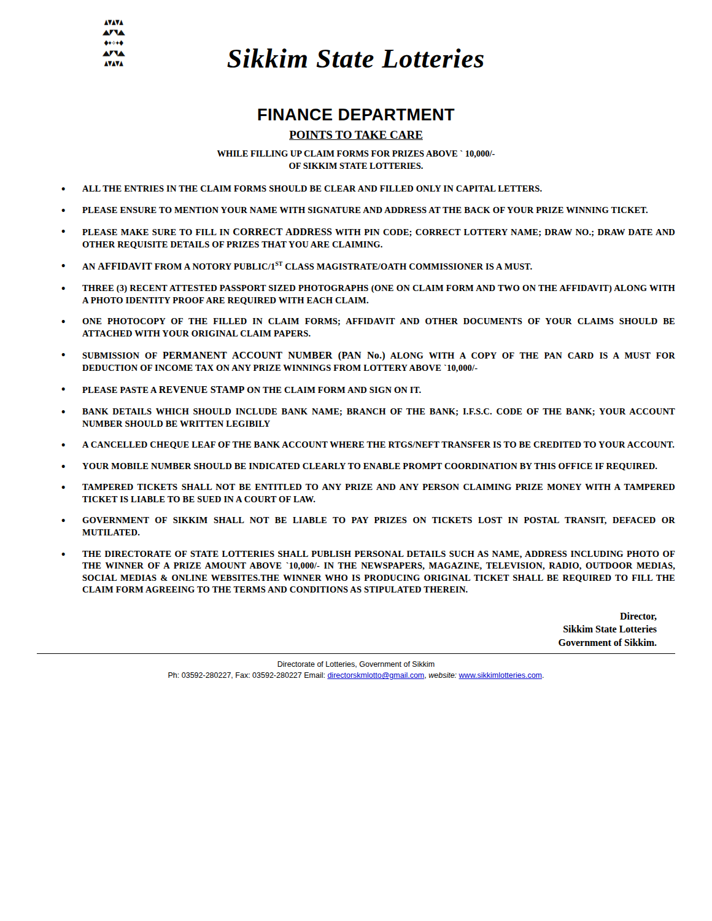▲▼▲▼▲
◢◣◤◥◢◣
◆✦✧✦◆
◢◣◤◥◢◣
▲▼▲▼▲
Sikkim State Lotteries
FINANCE DEPARTMENT
POINTS TO TAKE CARE
WHILE FILLING UP CLAIM FORMS FOR PRIZES ABOVE ` 10,000/-
OF SIKKIM STATE LOTTERIES.
ALL THE ENTRIES IN THE CLAIM FORMS SHOULD BE CLEAR AND FILLED ONLY IN CAPITAL LETTERS.
PLEASE ENSURE TO MENTION YOUR NAME WITH SIGNATURE AND ADDRESS AT THE BACK OF YOUR PRIZE WINNING TICKET.
PLEASE MAKE SURE TO FILL IN CORRECT ADDRESS WITH PIN CODE; CORRECT LOTTERY NAME; DRAW NO.; DRAW DATE AND OTHER REQUISITE DETAILS OF PRIZES THAT YOU ARE CLAIMING.
AN AFFIDAVIT FROM A NOTORY PUBLIC/1ST CLASS MAGISTRATE/OATH COMMISSIONER IS A MUST.
THREE (3) RECENT ATTESTED PASSPORT SIZED PHOTOGRAPHS (ONE ON CLAIM FORM AND TWO ON THE AFFIDAVIT) ALONG WITH A PHOTO IDENTITY PROOF ARE REQUIRED WITH EACH CLAIM.
ONE PHOTOCOPY OF THE FILLED IN CLAIM FORMS; AFFIDAVIT AND OTHER DOCUMENTS OF YOUR CLAIMS SHOULD BE ATTACHED WITH YOUR ORIGINAL CLAIM PAPERS.
SUBMISSION OF PERMANENT ACCOUNT NUMBER (PAN No.) ALONG WITH A COPY OF THE PAN CARD IS A MUST FOR DEDUCTION OF INCOME TAX ON ANY PRIZE WINNINGS FROM LOTTERY ABOVE `10,000/-
PLEASE PASTE A REVENUE STAMP ON THE CLAIM FORM AND SIGN ON IT.
BANK DETAILS WHICH SHOULD INCLUDE BANK NAME; BRANCH OF THE BANK; I.F.S.C. CODE OF THE BANK; YOUR ACCOUNT NUMBER SHOULD BE WRITTEN LEGIBILY
A CANCELLED CHEQUE LEAF OF THE BANK ACCOUNT WHERE THE RTGS/NEFT TRANSFER IS TO BE CREDITED TO YOUR ACCOUNT.
YOUR MOBILE NUMBER SHOULD BE INDICATED CLEARLY TO ENABLE PROMPT COORDINATION BY THIS OFFICE IF REQUIRED.
TAMPERED TICKETS SHALL NOT BE ENTITLED TO ANY PRIZE AND ANY PERSON CLAIMING PRIZE MONEY WITH A TAMPERED TICKET IS LIABLE TO BE SUED IN A COURT OF LAW.
GOVERNMENT OF SIKKIM SHALL NOT BE LIABLE TO PAY PRIZES ON TICKETS LOST IN POSTAL TRANSIT, DEFACED OR MUTILATED.
THE DIRECTORATE OF STATE LOTTERIES SHALL PUBLISH PERSONAL DETAILS SUCH AS NAME, ADDRESS INCLUDING PHOTO OF THE WINNER OF A PRIZE AMOUNT ABOVE `10,000/- IN THE NEWSPAPERS, MAGAZINE, TELEVISION, RADIO, OUTDOOR MEDIAS, SOCIAL MEDIAS & ONLINE WEBSITES.THE WINNER WHO IS PRODUCING ORIGINAL TICKET SHALL BE REQUIRED TO FILL THE CLAIM FORM AGREEING TO THE TERMS AND CONDITIONS AS STIPULATED THEREIN.
Director,
Sikkim State Lotteries
Government of Sikkim.
Directorate of Lotteries, Government of Sikkim
Ph: 03592-280227, Fax: 03592-280227 Email: directorskmlotto@gmail.com, website: www.sikkimlotteries.com.